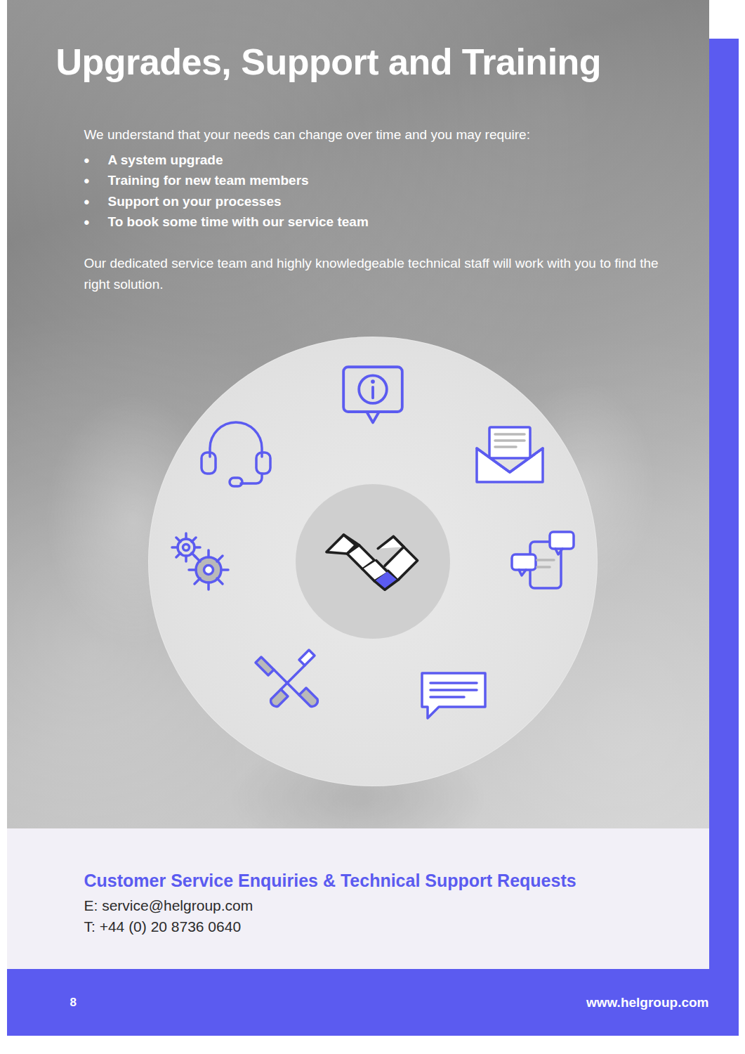Upgrades, Support and Training
We understand that your needs can change over time and you may require:
A system upgrade
Training for new team members
Support on your processes
To book some time with our service team
Our dedicated service team and highly knowledgeable technical staff will work with you to find the right solution.
Customer Service Enquiries & Technical Support Requests
E: service@helgroup.com
T: +44 (0) 20 8736 0640
8 www.helgroup.com